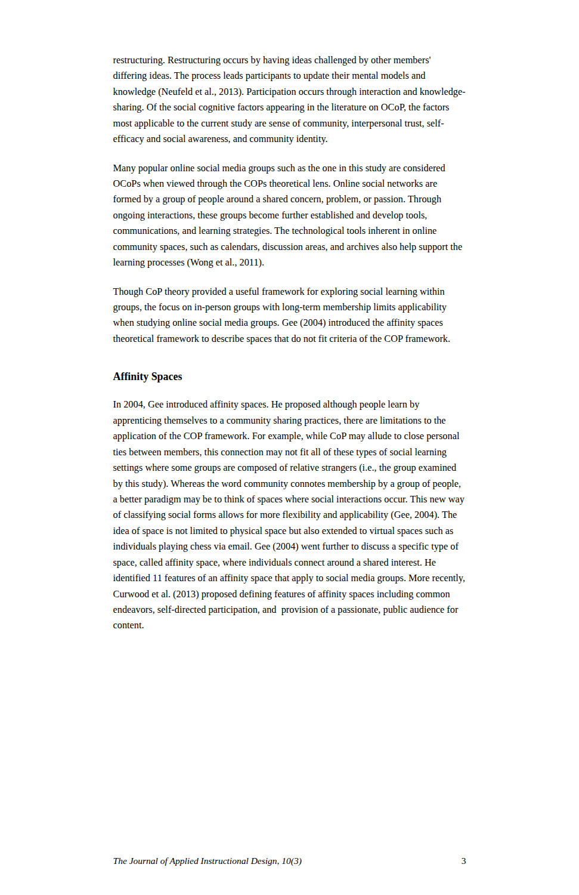restructuring. Restructuring occurs by having ideas challenged by other members' differing ideas. The process leads participants to update their mental models and knowledge (Neufeld et al., 2013). Participation occurs through interaction and knowledge-sharing. Of the social cognitive factors appearing in the literature on OCoP, the factors most applicable to the current study are sense of community, interpersonal trust, self-efficacy and social awareness, and community identity.
Many popular online social media groups such as the one in this study are considered OCoPs when viewed through the COPs theoretical lens. Online social networks are formed by a group of people around a shared concern, problem, or passion. Through ongoing interactions, these groups become further established and develop tools, communications, and learning strategies. The technological tools inherent in online community spaces, such as calendars, discussion areas, and archives also help support the learning processes (Wong et al., 2011).
Though CoP theory provided a useful framework for exploring social learning within groups, the focus on in-person groups with long-term membership limits applicability when studying online social media groups. Gee (2004) introduced the affinity spaces theoretical framework to describe spaces that do not fit criteria of the COP framework.
Affinity Spaces
In 2004, Gee introduced affinity spaces. He proposed although people learn by apprenticing themselves to a community sharing practices, there are limitations to the application of the COP framework. For example, while CoP may allude to close personal ties between members, this connection may not fit all of these types of social learning settings where some groups are composed of relative strangers (i.e., the group examined by this study). Whereas the word community connotes membership by a group of people, a better paradigm may be to think of spaces where social interactions occur. This new way of classifying social forms allows for more flexibility and applicability (Gee, 2004). The idea of space is not limited to physical space but also extended to virtual spaces such as individuals playing chess via email. Gee (2004) went further to discuss a specific type of space, called affinity space, where individuals connect around a shared interest. He identified 11 features of an affinity space that apply to social media groups. More recently, Curwood et al. (2013) proposed defining features of affinity spaces including common endeavors, self-directed participation, and provision of a passionate, public audience for content.
The Journal of Applied Instructional Design, 10(3) 3